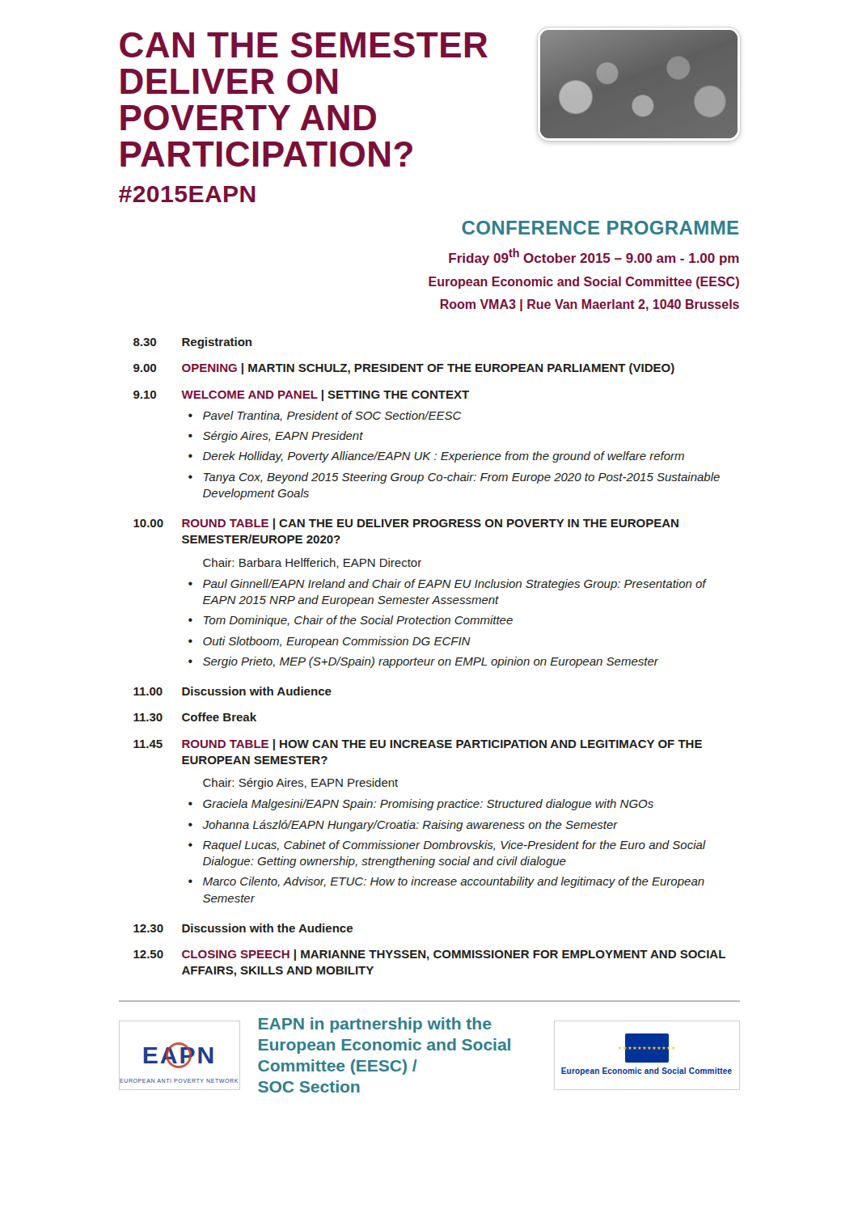Can the Semester deliver on
poverty and participation?
#2015EAPN
Conference Programme
Friday 09th October 2015 – 9.00 am - 1.00 pm
European Economic and Social Committee (EESC)
Room VMA3 | Rue Van Maerlant 2, 1040 Brussels
8.30
Registration
9.00
Opening | Martin Schulz, President of the European Parliament (video)
9.10
Welcome and Panel | Setting the context
Pavel Trantina, President of SOC Section/EESC
Sérgio Aires, EAPN President
Derek Holliday, Poverty Alliance/EAPN UK : Experience from the ground of welfare reform
Tanya Cox, Beyond 2015 Steering Group Co-chair: From Europe 2020 to Post-2015 Sustainable Development Goals
10.00
Round Table | Can the EU deliver progress on poverty in the European Semester/Europe 2020?
Chair: Barbara Helfferich, EAPN Director
Paul Ginnell/EAPN Ireland and Chair of EAPN EU Inclusion Strategies Group: Presentation of EAPN 2015 NRP and European Semester Assessment
Tom Dominique, Chair of the Social Protection Committee
Outi Slotboom, European Commission DG ECFIN
Sergio Prieto, MEP (S+D/Spain) rapporteur on EMPL opinion on European Semester
11.00
Discussion with Audience
11.30
Coffee Break
11.45
Round Table | How can the EU increase participation and legitimacy of the European Semester?
Chair: Sérgio Aires, EAPN President
Graciela Malgesini/EAPN Spain: Promising practice: Structured dialogue with NGOs
Johanna László/EAPN Hungary/Croatia: Raising awareness on the Semester
Raquel Lucas, Cabinet of Commissioner Dombrovskis, Vice-President for the Euro and Social Dialogue: Getting ownership, strengthening social and civil dialogue
Marco Cilento, Advisor, ETUC: How to increase accountability and legitimacy of the European Semester
12.30
Discussion with the Audience
12.50
Closing Speech | Marianne Thyssen, Commissioner for Employment and Social Affairs, Skills and Mobility
EAPN
European Anti Poverty Network
EAPN in partnership with the
European Economic and Social Committee (EESC) /
SOC Section
European Economic and Social Committee